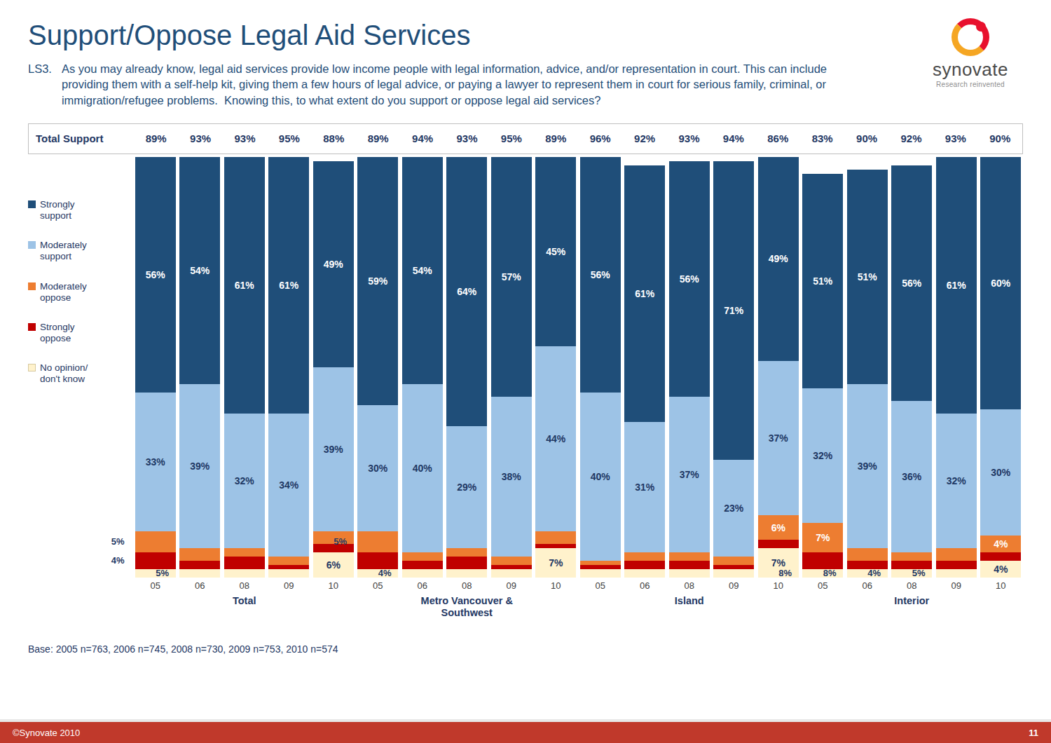synovate
Research reinvented
Support/Oppose Legal Aid Services
LS3.
As you may already know, legal aid services provide low income people with legal information, advice, and/or representation in court. This can include providing them with a self-help kit, giving them a few hours of legal advice, or paying a lawyer to represent them in court for serious family, criminal, or immigration/refugee problems. Knowing this, to what extent do you support or oppose legal aid services?
Total Support
89% 93% 93% 95% 88%
89% 94% 93% 95% 89%
96% 92% 93% 94% 86%
83% 90% 92% 93% 90%
Strongly
support
Moderately
support
Moderately
oppose
Strongly
oppose
No opinion/
don't know
56%
33%
5%
4%
54%
39%
5%
61%
32%
61%
34%
49%
39%
6%
59%
30%
5%
54%
40%
4%
64%
29%
57%
38%
45%
44%
7%
56%
40%
61%
31%
4%
56%
37%
4%
71%
23%
4%
49%
37%
6%
7%
51%
32%
7%
8%
51%
39%
8%
56%
36%
4%
61%
32%
5%
60%
30%
4%
4%
0506080910
0506080910
0506080910
0506080910
Total
Metro Vancouver &
Southwest
Island
Interior
Base: 2005 n=763, 2006 n=745, 2008 n=730, 2009 n=753, 2010 n=574
©Synovate 2010
11